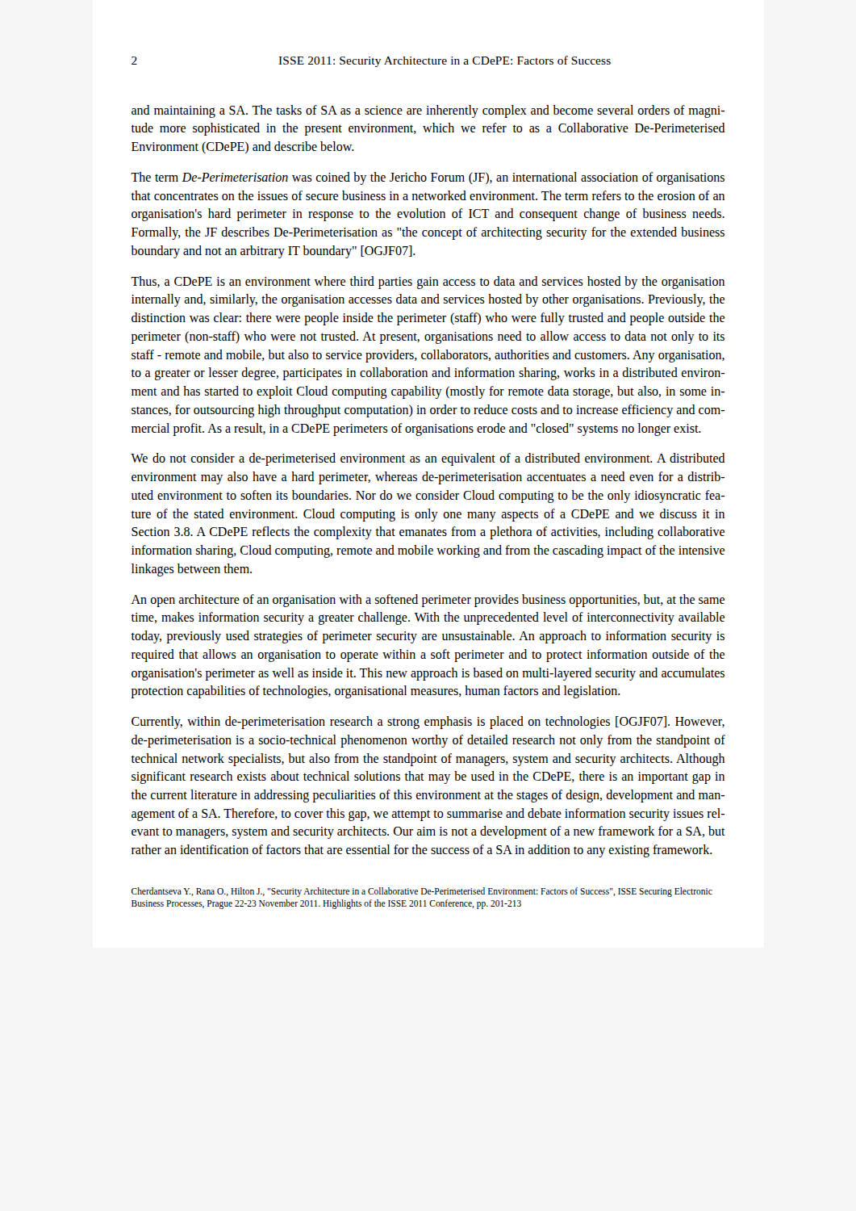2 ISSE 2011: Security Architecture in a CDePE: Factors of Success
and maintaining a SA. The tasks of SA as a science are inherently complex and become several orders of magnitude more sophisticated in the present environment, which we refer to as a Collaborative De-Perimeterised Environment (CDePE) and describe below.
The term De-Perimeterisation was coined by the Jericho Forum (JF), an international association of organisations that concentrates on the issues of secure business in a networked environment. The term refers to the erosion of an organisation's hard perimeter in response to the evolution of ICT and consequent change of business needs. Formally, the JF describes De-Perimeterisation as "the concept of architecting security for the extended business boundary and not an arbitrary IT boundary" [OGJF07].
Thus, a CDePE is an environment where third parties gain access to data and services hosted by the organisation internally and, similarly, the organisation accesses data and services hosted by other organisations. Previously, the distinction was clear: there were people inside the perimeter (staff) who were fully trusted and people outside the perimeter (non-staff) who were not trusted. At present, organisations need to allow access to data not only to its staff - remote and mobile, but also to service providers, collaborators, authorities and customers. Any organisation, to a greater or lesser degree, participates in collaboration and information sharing, works in a distributed environment and has started to exploit Cloud computing capability (mostly for remote data storage, but also, in some instances, for outsourcing high throughput computation) in order to reduce costs and to increase efficiency and commercial profit. As a result, in a CDePE perimeters of organisations erode and "closed" systems no longer exist.
We do not consider a de-perimeterised environment as an equivalent of a distributed environment. A distributed environment may also have a hard perimeter, whereas de-perimeterisation accentuates a need even for a distributed environment to soften its boundaries. Nor do we consider Cloud computing to be the only idiosyncratic feature of the stated environment. Cloud computing is only one many aspects of a CDePE and we discuss it in Section 3.8. A CDePE reflects the complexity that emanates from a plethora of activities, including collaborative information sharing, Cloud computing, remote and mobile working and from the cascading impact of the intensive linkages between them.
An open architecture of an organisation with a softened perimeter provides business opportunities, but, at the same time, makes information security a greater challenge. With the unprecedented level of interconnectivity available today, previously used strategies of perimeter security are unsustainable. An approach to information security is required that allows an organisation to operate within a soft perimeter and to protect information outside of the organisation's perimeter as well as inside it. This new approach is based on multi-layered security and accumulates protection capabilities of technologies, organisational measures, human factors and legislation.
Currently, within de-perimeterisation research a strong emphasis is placed on technologies [OGJF07]. However, de-perimeterisation is a socio-technical phenomenon worthy of detailed research not only from the standpoint of technical network specialists, but also from the standpoint of managers, system and security architects. Although significant research exists about technical solutions that may be used in the CDePE, there is an important gap in the current literature in addressing peculiarities of this environment at the stages of design, development and management of a SA. Therefore, to cover this gap, we attempt to summarise and debate information security issues relevant to managers, system and security architects. Our aim is not a development of a new framework for a SA, but rather an identification of factors that are essential for the success of a SA in addition to any existing framework.
Cherdantseva Y., Rana O., Hilton J., "Security Architecture in a Collaborative De-Perimeterised Environment: Factors of Success", ISSE Securing Electronic Business Processes, Prague 22-23 November 2011. Highlights of the ISSE 2011 Conference, pp. 201-213